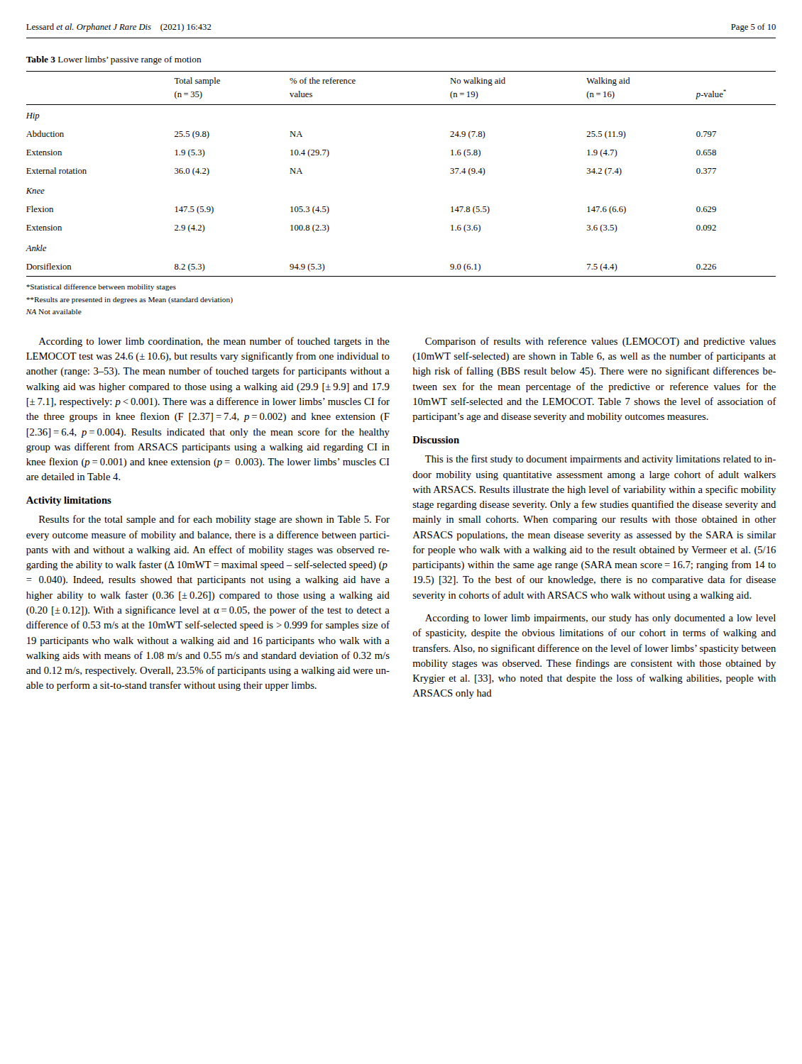Lessard et al. Orphanet J Rare Dis (2021) 16:432
Page 5 of 10
Table 3 Lower limbs’ passive range of motion
| | Total sample (n = 35) | % of the reference values | No walking aid (n = 19) | Walking aid (n = 16) | p -value * |
| --- | --- | --- | --- | --- | --- |
| Hip |
| Abduction | 25.5 (9.8) | NA | 24.9 (7.8) | 25.5 (11.9) | 0.797 |
| Extension | 1.9 (5.3) | 10.4 (29.7) | 1.6 (5.8) | 1.9 (4.7) | 0.658 |
| External rotation | 36.0 (4.2) | NA | 37.4 (9.4) | 34.2 (7.4) | 0.377 |
| Knee |
| Flexion | 147.5 (5.9) | 105.3 (4.5) | 147.8 (5.5) | 147.6 (6.6) | 0.629 |
| Extension | 2.9 (4.2) | 100.8 (2.3) | 1.6 (3.6) | 3.6 (3.5) | 0.092 |
| Ankle |
| Dorsiflexion | 8.2 (5.3) | 94.9 (5.3) | 9.0 (6.1) | 7.5 (4.4) | 0.226 |
*Statistical difference between mobility stages
**Results are presented in degrees as Mean (standard deviation)
NA Not available
According to lower limb coordination, the mean number of touched targets in the LEMOCOT test was 24.6 (± 10.6), but results vary significantly from one individual to another (range: 3–53). The mean number of touched targets for participants without a walking aid was higher compared to those using a walking aid (29.9 [± 9.9] and 17.9 [± 7.1], respectively: p < 0.001). There was a difference in lower limbs’ muscles CI for the three groups in knee flexion (F [2.37] = 7.4, p = 0.002) and knee extension (F [2.36] = 6.4, p = 0.004). Results indicated that only the mean score for the healthy group was different from ARSACS participants using a walking aid regarding CI in knee flexion (p = 0.001) and knee extension (p =  0.003). The lower limbs’ muscles CI are detailed in Table 4.
Activity limitations
Results for the total sample and for each mobility stage are shown in Table 5. For every outcome measure of mobility and balance, there is a difference between participants with and without a walking aid. An effect of mobility stages was observed regarding the ability to walk faster (Δ 10mWT = maximal speed – self-selected speed) (p =  0.040). Indeed, results showed that participants not using a walking aid have a higher ability to walk faster (0.36 [± 0.26]) compared to those using a walking aid (0.20 [± 0.12]). With a significance level at α = 0.05, the power of the test to detect a difference of 0.53 m/s at the 10mWT self-selected speed is > 0.999 for samples size of 19 participants who walk without a walking aid and 16 participants who walk with a walking aids with means of 1.08 m/s and 0.55 m/s and standard deviation of 0.32 m/s and 0.12 m/s, respectively. Overall, 23.5% of participants using a walking aid were unable to perform a sit-to-stand transfer without using their upper limbs.
Comparison of results with reference values (LEMOCOT) and predictive values (10mWT self-selected) are shown in Table 6, as well as the number of participants at high risk of falling (BBS result below 45). There were no significant differences between sex for the mean percentage of the predictive or reference values for the 10mWT self-selected and the LEMOCOT. Table 7 shows the level of association of participant’s age and disease severity and mobility outcomes measures.
Discussion
This is the first study to document impairments and activity limitations related to indoor mobility using quantitative assessment among a large cohort of adult walkers with ARSACS. Results illustrate the high level of variability within a specific mobility stage regarding disease severity. Only a few studies quantified the disease severity and mainly in small cohorts. When comparing our results with those obtained in other ARSACS populations, the mean disease severity as assessed by the SARA is similar for people who walk with a walking aid to the result obtained by Vermeer et al. (5/16 participants) within the same age range (SARA mean score = 16.7; ranging from 14 to 19.5) [32]. To the best of our knowledge, there is no comparative data for disease severity in cohorts of adult with ARSACS who walk without using a walking aid.
According to lower limb impairments, our study has only documented a low level of spasticity, despite the obvious limitations of our cohort in terms of walking and transfers. Also, no significant difference on the level of lower limbs’ spasticity between mobility stages was observed. These findings are consistent with those obtained by Krygier et al. [33], who noted that despite the loss of walking abilities, people with ARSACS only had